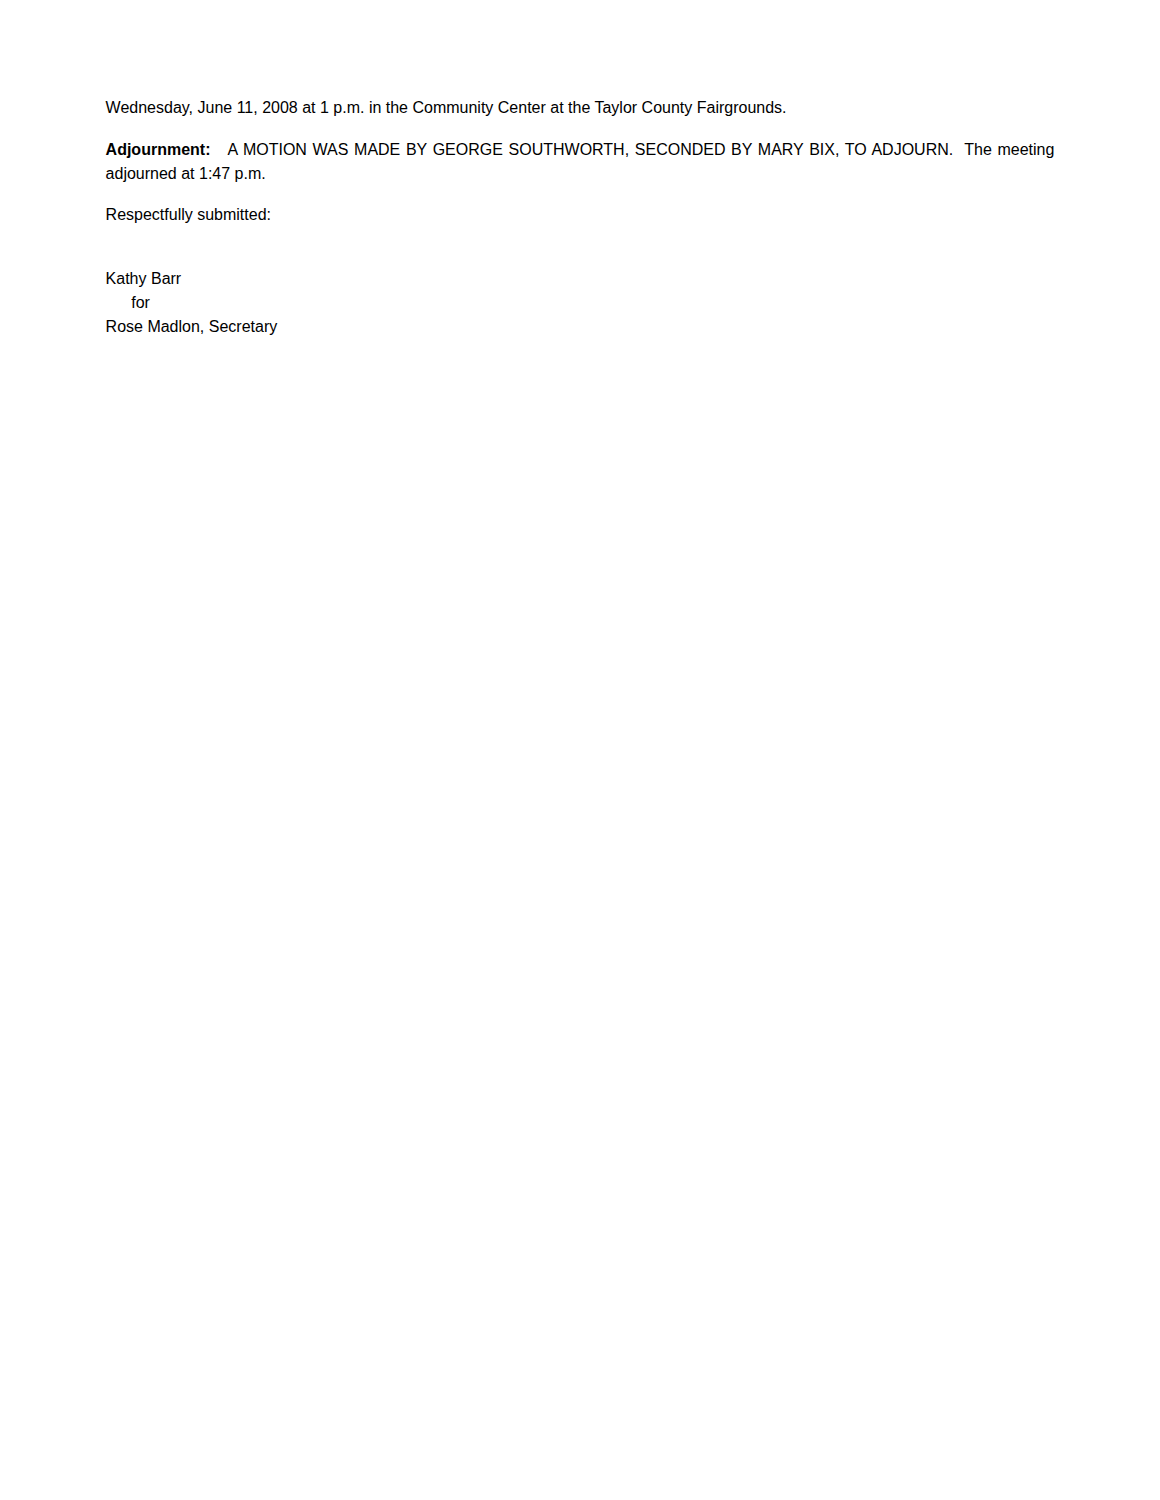Wednesday, June 11, 2008 at 1 p.m. in the Community Center at the Taylor County Fairgrounds.
Adjournment: A MOTION WAS MADE BY GEORGE SOUTHWORTH, SECONDED BY MARY BIX, TO ADJOURN. The meeting adjourned at 1:47 p.m.
Respectfully submitted:
Kathy Barr
for
Rose Madlon, Secretary